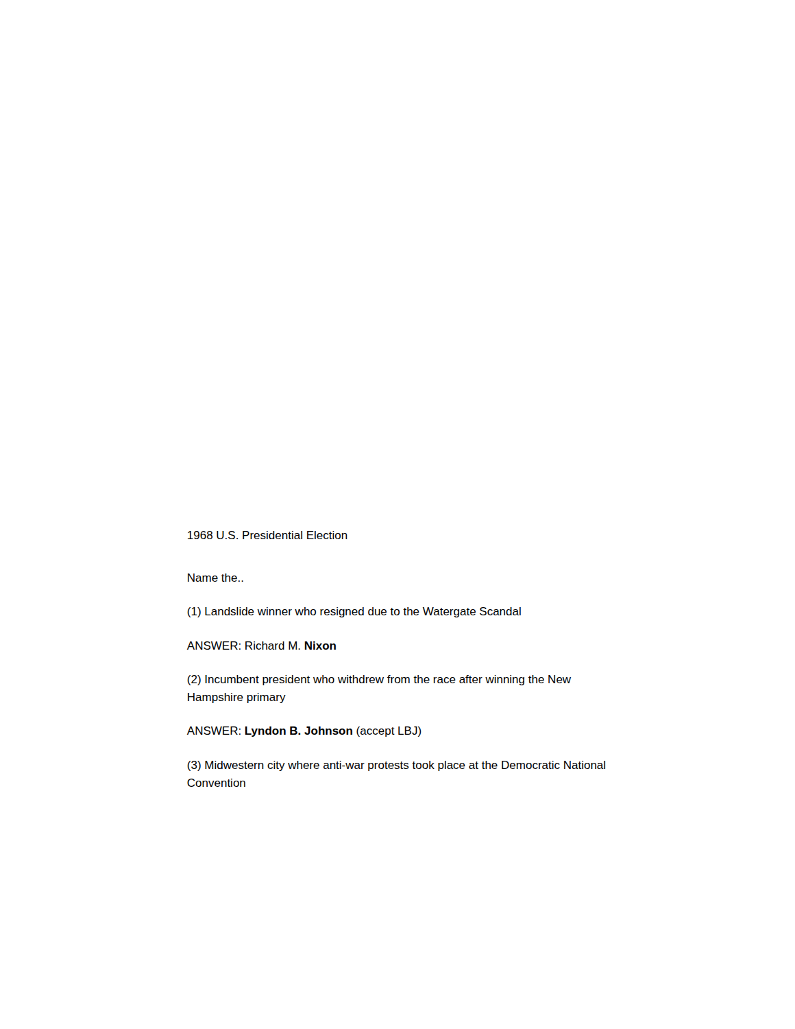1968 U.S. Presidential Election
Name the..
(1) Landslide winner who resigned due to the Watergate Scandal
ANSWER: Richard M. Nixon
(2) Incumbent president who withdrew from the race after winning the New Hampshire primary
ANSWER: Lyndon B. Johnson (accept LBJ)
(3) Midwestern city where anti-war protests took place at the Democratic National Convention